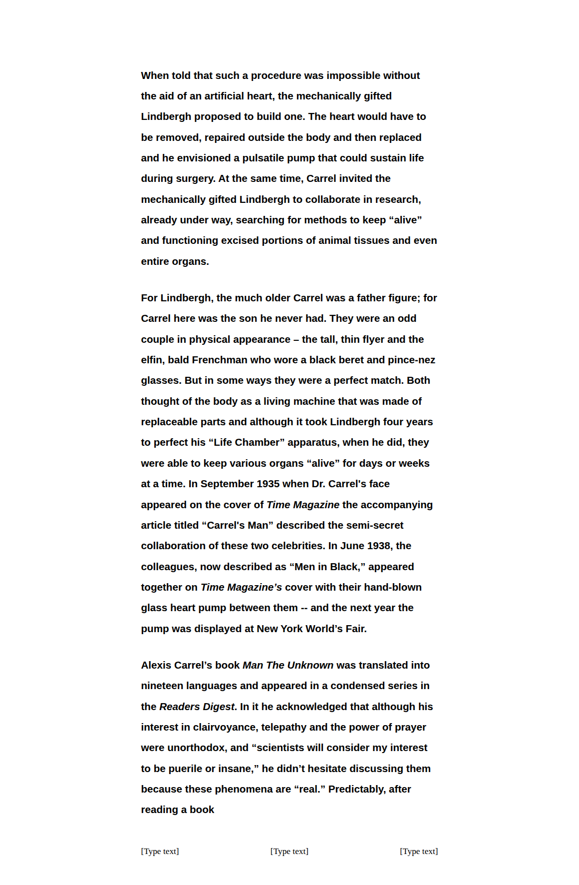When told that such a procedure was impossible without the aid of an artificial heart, the mechanically gifted Lindbergh proposed to build one. The heart would have to be removed, repaired outside the body and then replaced and he envisioned a pulsatile pump that could sustain life during surgery. At the same time, Carrel invited the mechanically gifted Lindbergh to collaborate in research, already under way, searching for methods to keep “alive” and functioning excised portions of animal tissues and even entire organs.
For Lindbergh, the much older Carrel was a father figure; for Carrel here was the son he never had. They were an odd couple in physical appearance – the tall, thin flyer and the elfin, bald Frenchman who wore a black beret and pince-nez glasses. But in some ways they were a perfect match. Both thought of the body as a living machine that was made of replaceable parts and although it took Lindbergh four years to perfect his “Life Chamber” apparatus, when he did, they were able to keep various organs “alive” for days or weeks at a time. In September 1935 when Dr. Carrel's face appeared on the cover of Time Magazine the accompanying article titled “Carrel's Man” described the semi-secret collaboration of these two celebrities. In June 1938, the colleagues, now described as “Men in Black,” appeared together on Time Magazine’s cover with their hand-blown glass heart pump between them -- and the next year the pump was displayed at New York World’s Fair.
Alexis Carrel’s book Man The Unknown was translated into nineteen languages and appeared in a condensed series in the Readers Digest. In it he acknowledged that although his interest in clairvoyance, telepathy and the power of prayer were unorthodox, and “scientists will consider my interest to be puerile or insane,” he didn’t hesitate discussing them because these phenomena are “real.” Predictably, after reading a book
[Type text] [Type text] [Type text]